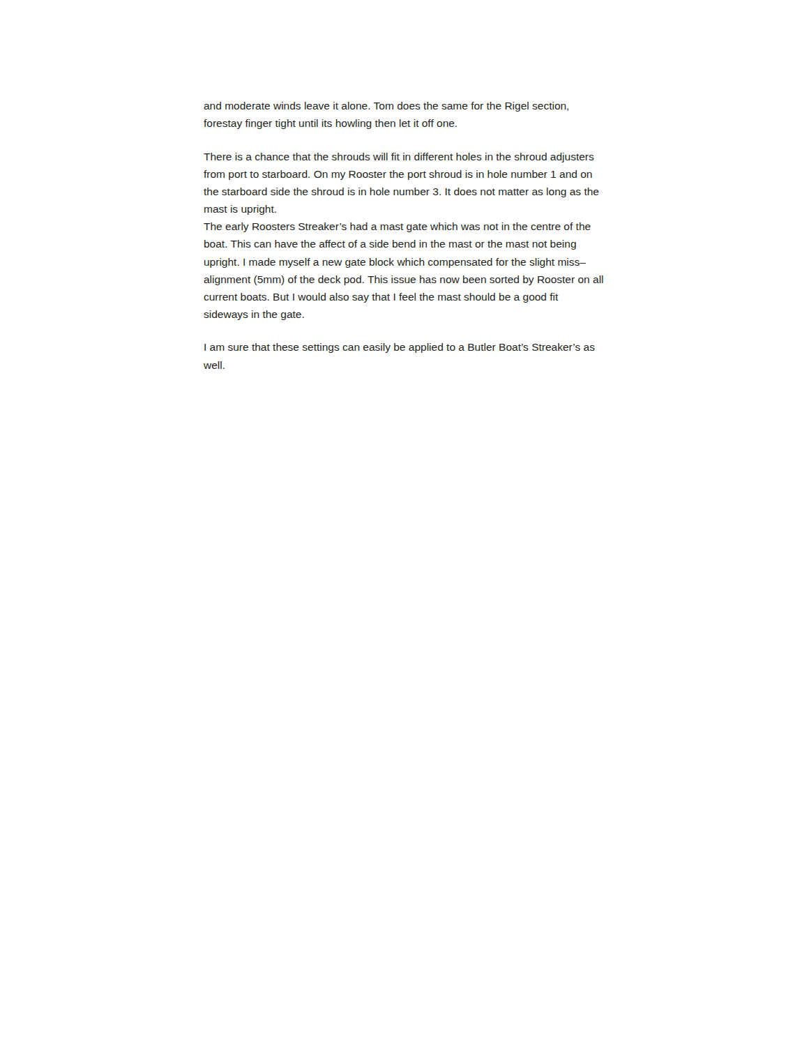and moderate winds leave it alone. Tom does the same for the Rigel section, forestay finger tight until its howling then let it off one.
There is a chance that the shrouds will fit in different holes in the shroud adjusters from port to starboard. On my Rooster the port shroud is in hole number 1 and on the starboard side the shroud is in hole number 3. It does not matter as long as the mast is upright.
The early Roosters Streaker’s had a mast gate which was not in the centre of the boat. This can have the affect of a side bend in the mast or the mast not being upright. I made myself a new gate block which compensated for the slight miss–alignment (5mm) of the deck pod. This issue has now been sorted by Rooster on all current boats. But I would also say that I feel the mast should be a good fit sideways in the gate.
I am sure that these settings can easily be applied to a Butler Boat’s Streaker’s as well.